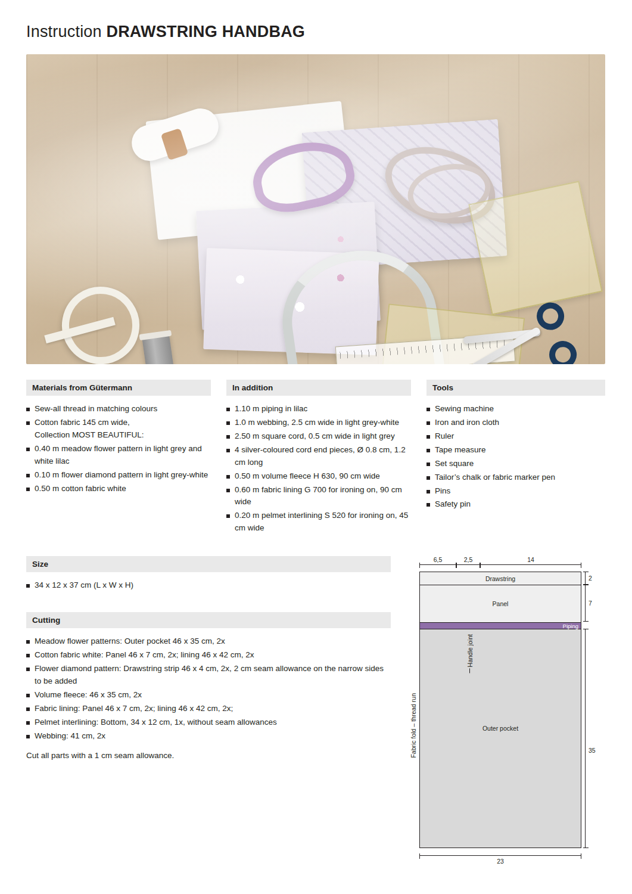Instruction DRAWSTRING HANDBAG
Materials from Gütermann
Sew-all thread in matching colours
Cotton fabric 145 cm wide,
Collection MOST BEAUTIFUL:
0.40 m meadow flower pattern in light grey and white lilac
0.10 m flower diamond pattern in light grey-white
0.50 m cotton fabric white
In addition
1.10 m piping in lilac
1.0 m webbing, 2.5 cm wide in light grey-white
2.50 m square cord, 0.5 cm wide in light grey
4 silver-coloured cord end pieces, Ø 0.8 cm, 1.2 cm long
0.50 m volume fleece H 630, 90 cm wide
0.60 m fabric lining G 700 for ironing on, 90 cm wide
0.20 m pelmet interlining S 520 for ironing on, 45 cm wide
Tools
Sewing machine
Iron and iron cloth
Ruler
Tape measure
Set square
Tailor’s chalk or fabric marker pen
Pins
Safety pin
Size
34 x 12 x 37 cm (L x W x H)
Cutting
Meadow flower patterns: Outer pocket 46 x 35 cm, 2x
Cotton fabric white: Panel 46 x 7 cm, 2x; lining 46 x 42 cm, 2x
Flower diamond pattern: Drawstring strip 46 x 4 cm, 2x, 2 cm seam allowance on the narrow sides to be added
Volume fleece: 46 x 35 cm, 2x
Fabric lining: Panel 46 x 7 cm, 2x; lining 46 x 42 cm, 2x;
Pelmet interlining: Bottom, 34 x 12 cm, 1x, without seam allowances
Webbing: 41 cm, 2x
Cut all parts with a 1 cm seam allowance.
6,5
2,5
14
Drawstring
Panel
Piping
Outer pocket
Handle joint
Fabric fold – thread run
2
7
35
23